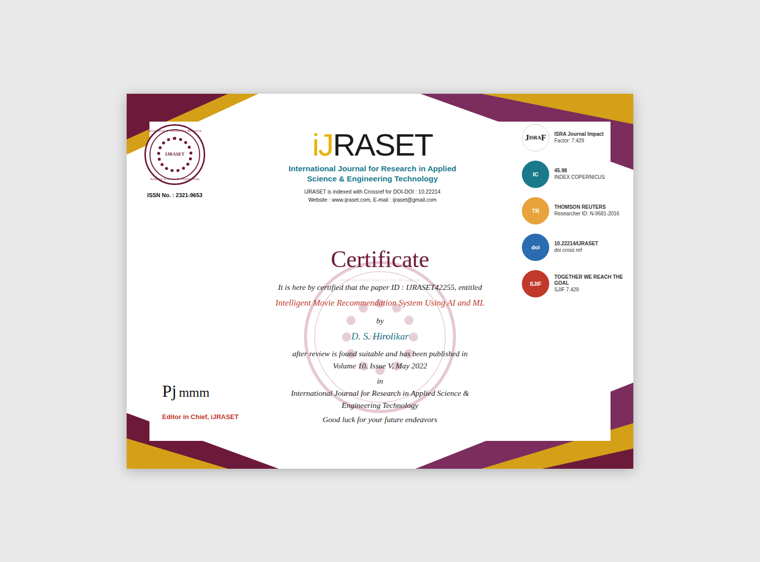International Journal for Research Applied Science & Engineering
IJRASET
ISSN No. : 2321-9653
iJRASET
International Journal for Research in Applied
Science & Engineering Technology
IJRASET is indexed with Crossref for DOI-DOI : 10.22214
Website : www.ijraset.com, E-mail : ijraset@gmail.com
JISRAF
ISRA Journal Impact Factor: 7.429
IC
45.98 INDEX COPERNICUS
TR
THOMSON REUTERSResearcher ID: N-9681-2016
doi
10.22214/IJRASETdoi cross ref
SJIF
TOGETHER WE REACH THE GOALSJIF 7.429
Certificate
IJRASET
International Journal for Research
Applied Science & Engineering
It is here by certified that the paper ID : IJRASET42255, entitled
Intelligent Movie Recommendation System Using AI and ML
by
D. S. Hirolikar
after review is found suitable and has been published in
Volume 10, Issue V, May 2022
in
International Journal for Research in Applied Science &
Engineering Technology
Good luck for your future endeavors
Pj mmm
Editor in Chief, iJRASET